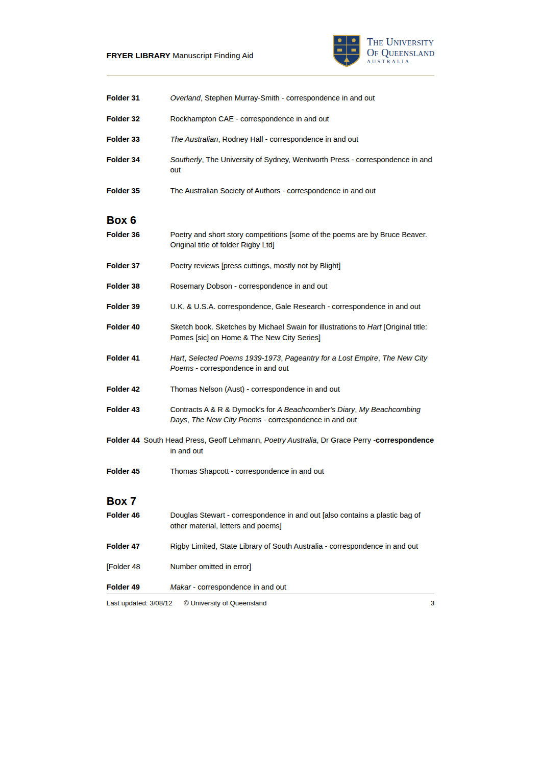FRYER LIBRARY Manuscript Finding Aid
THE UNIVERSITY
OF QUEENSLAND
AUSTRALIA
Folder 31
Overland, Stephen Murray-Smith - correspondence in and out
Folder 32
Rockhampton CAE - correspondence in and out
Folder 33
The Australian, Rodney Hall - correspondence in and out
Folder 34
Southerly, The University of Sydney, Wentworth Press - correspondence in and out
Folder 35
The Australian Society of Authors - correspondence in and out
Box 6
Folder 36
Poetry and short story competitions [some of the poems are by Bruce Beaver. Original title of folder Rigby Ltd]
Folder 37
Poetry reviews [press cuttings, mostly not by Blight]
Folder 38
Rosemary Dobson - correspondence in and out
Folder 39
U.K. & U.S.A. correspondence, Gale Research - correspondence in and out
Folder 40
Sketch book. Sketches by Michael Swain for illustrations to Hart [Original title: Pomes [sic] on Home & The New City Series]
Folder 41
Hart, Selected Poems 1939-1973, Pageantry for a Lost Empire, The New City Poems - correspondence in and out
Folder 42
Thomas Nelson (Aust) - correspondence in and out
Folder 43
Contracts A & R & Dymock's for A Beachcomber's Diary, My Beachcombing Days, The New City Poems - correspondence in and out
Folder 44 South Head Press, Geoff Lehmann, Poetry Australia, Dr Grace Perry - correspondence
in and out
Folder 45
Thomas Shapcott - correspondence in and out
Box 7
Folder 46
Douglas Stewart - correspondence in and out [also contains a plastic bag of other material, letters and poems]
Folder 47
Rigby Limited, State Library of South Australia - correspondence in and out
[Folder 48
Number omitted in error]
Folder 49
Makar - correspondence in and out
Last updated: 3/08/12
© University of Queensland
3